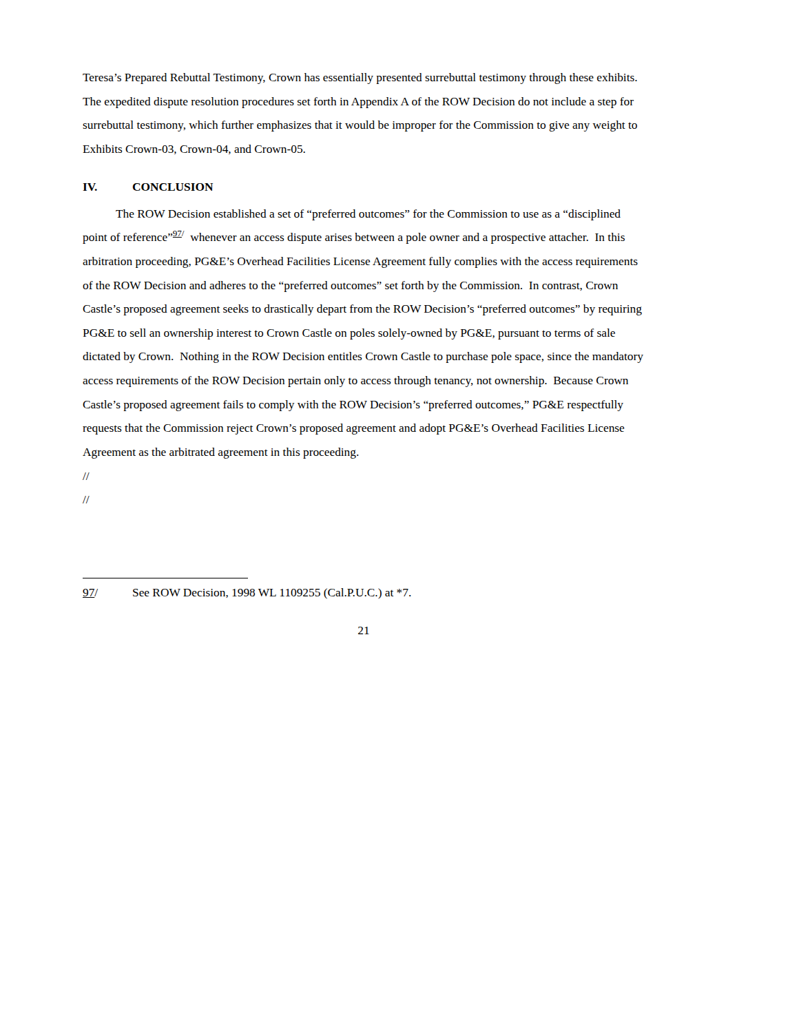Teresa’s Prepared Rebuttal Testimony, Crown has essentially presented surrebuttal testimony through these exhibits. The expedited dispute resolution procedures set forth in Appendix A of the ROW Decision do not include a step for surrebuttal testimony, which further emphasizes that it would be improper for the Commission to give any weight to Exhibits Crown-03, Crown-04, and Crown-05.
IV. CONCLUSION
The ROW Decision established a set of “preferred outcomes” for the Commission to use as a “disciplined point of reference”97/ whenever an access dispute arises between a pole owner and a prospective attacher. In this arbitration proceeding, PG&E’s Overhead Facilities License Agreement fully complies with the access requirements of the ROW Decision and adheres to the “preferred outcomes” set forth by the Commission. In contrast, Crown Castle’s proposed agreement seeks to drastically depart from the ROW Decision’s “preferred outcomes” by requiring PG&E to sell an ownership interest to Crown Castle on poles solely-owned by PG&E, pursuant to terms of sale dictated by Crown. Nothing in the ROW Decision entitles Crown Castle to purchase pole space, since the mandatory access requirements of the ROW Decision pertain only to access through tenancy, not ownership. Because Crown Castle’s proposed agreement fails to comply with the ROW Decision’s “preferred outcomes,” PG&E respectfully requests that the Commission reject Crown’s proposed agreement and adopt PG&E’s Overhead Facilities License Agreement as the arbitrated agreement in this proceeding.
//
//
97/ See ROW Decision, 1998 WL 1109255 (Cal.P.U.C.) at *7.
21